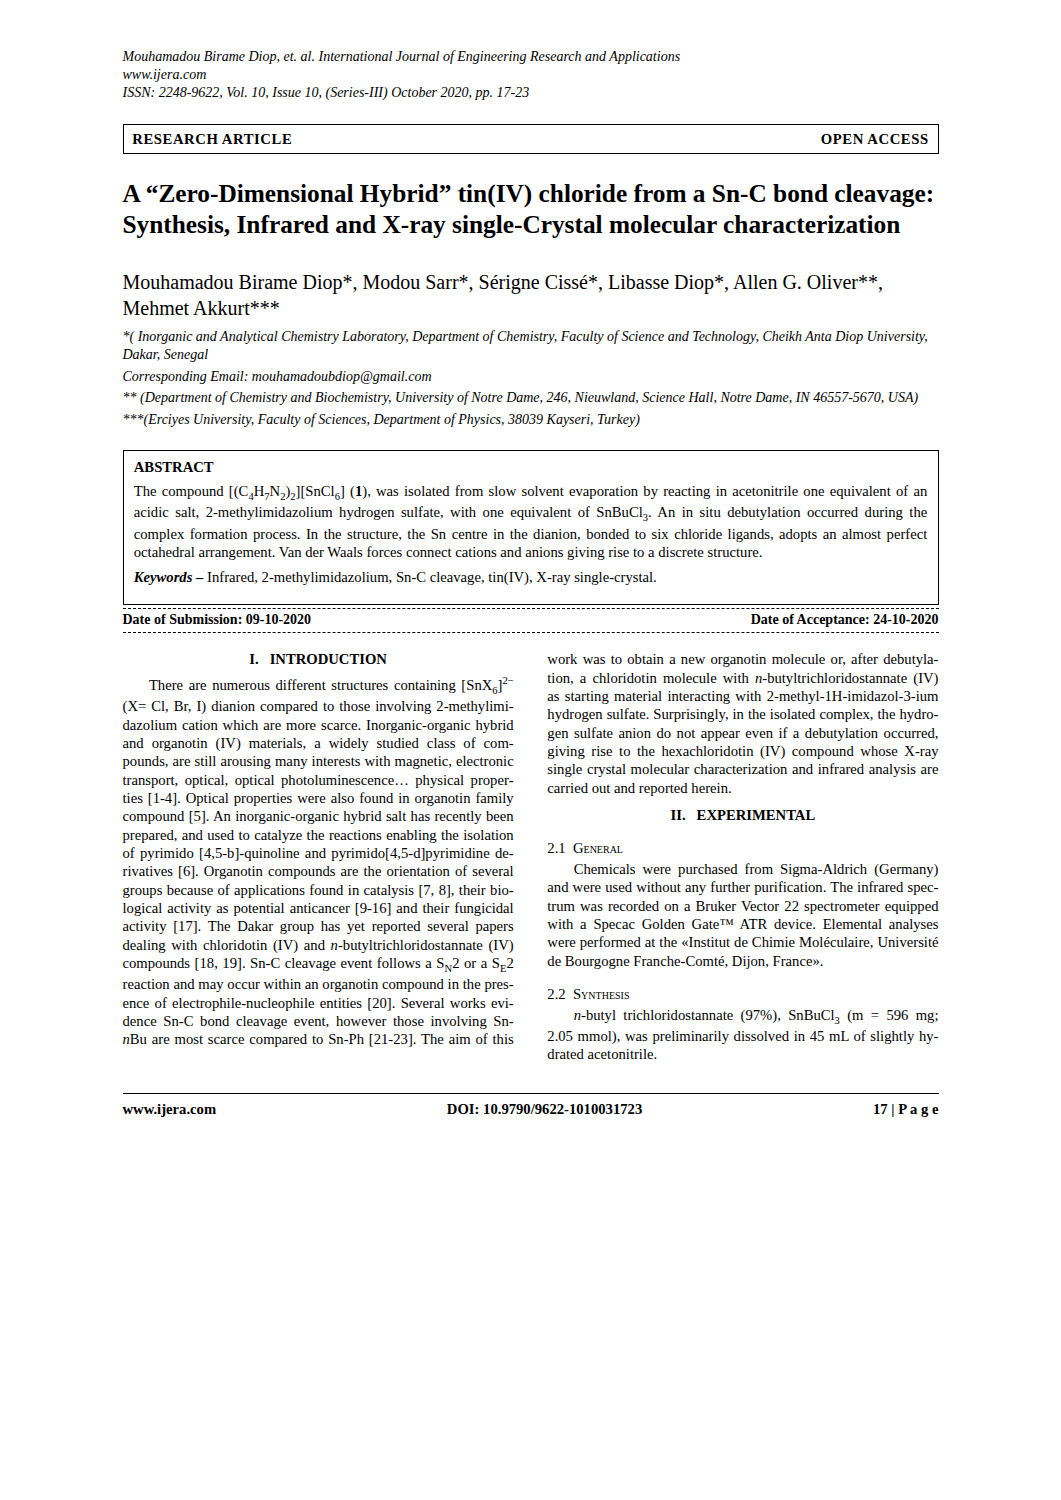Mouhamadou Birame Diop, et. al. International Journal of Engineering Research and Applications
www.ijera.com
ISSN: 2248-9622, Vol. 10, Issue 10, (Series-III) October 2020, pp. 17-23
RESEARCH ARTICLE OPEN ACCESS
A “Zero-Dimensional Hybrid” tin(IV) chloride from a Sn-C bond cleavage: Synthesis, Infrared and X-ray single-Crystal molecular characterization
Mouhamadou Birame Diop*, Modou Sarr*, Sérigne Cissé*, Libasse Diop*, Allen G. Oliver**, Mehmet Akkurt***
*( Inorganic and Analytical Chemistry Laboratory, Department of Chemistry, Faculty of Science and Technology, Cheikh Anta Diop University, Dakar, Senegal
Corresponding Email: mouhamadoubdiop@gmail.com
** (Department of Chemistry and Biochemistry, University of Notre Dame, 246, Nieuwland, Science Hall, Notre Dame, IN 46557-5670, USA)
***(Erciyes University, Faculty of Sciences, Department of Physics, 38039 Kayseri, Turkey)
ABSTRACT
The compound [(C4H7N2)2][SnCl6] (1), was isolated from slow solvent evaporation by reacting in acetonitrile one equivalent of an acidic salt, 2-methylimidazolium hydrogen sulfate, with one equivalent of SnBuCl3. An in situ debutylation occurred during the complex formation process. In the structure, the Sn centre in the dianion, bonded to six chloride ligands, adopts an almost perfect octahedral arrangement. Van der Waals forces connect cations and anions giving rise to a discrete structure.
Keywords – Infrared, 2-methylimidazolium, Sn-C cleavage, tin(IV), X-ray single-crystal.
Date of Submission: 09-10-2020 Date of Acceptance: 24-10-2020
I. Introduction
There are numerous different structures containing [SnX6]2− (X= Cl, Br, I) dianion compared to those involving 2-methylimidazolium cation which are more scarce. Inorganic-organic hybrid and organotin (IV) materials, a widely studied class of compounds, are still arousing many interests with magnetic, electronic transport, optical, optical photoluminescence… physical properties [1-4]. Optical properties were also found in organotin family compound [5]. An inorganic-organic hybrid salt has recently been prepared, and used to catalyze the reactions enabling the isolation of pyrimido [4,5-b]-quinoline and pyrimido[4,5-d]pyrimidine derivatives [6]. Organotin compounds are the orientation of several groups because of applications found in catalysis [7, 8], their biological activity as potential anticancer [9-16] and their fungicidal activity [17]. The Dakar group has yet reported several papers dealing with chloridotin (IV) and n-butyltrichloridostannate (IV) compounds [18, 19]. Sn-C cleavage event follows a SN2 or a SE2 reaction and may occur within an organotin compound in the presence of electrophile-nucleophile entities [20]. Several works evidence Sn-C bond cleavage event, however those involving Sn-n Bu are most scarce compared to Sn-Ph [21-23]. The aim of this work was to obtain a new organotin molecule or, after debutylation, a chloridotin molecule with n-butyltrichloridostannate (IV) as starting material interacting with 2-methyl-1H-imidazol-3-ium hydrogen sulfate. Surprisingly, in the isolated complex, the hydrogen sulfate anion do not appear even if a debutylation occurred, giving rise to the hexachloridotin (IV) compound whose X-ray single crystal molecular characterization and infrared analysis are carried out and reported herein.
II. Experimental
2.1 General
Chemicals were purchased from Sigma-Aldrich (Germany) and were used without any further purification. The infrared spectrum was recorded on a Bruker Vector 22 spectrometer equipped with a Specac Golden Gate™ ATR device. Elemental analyses were performed at the «Institut de Chimie Moléculaire, Université de Bourgogne Franche-Comté, Dijon, France».
2.2 Synthesis
n-butyl trichloridostannate (97%), SnBuCl3 (m = 596 mg; 2.05 mmol), was preliminarily dissolved in 45 mL of slightly hydrated acetonitrile.
www.ijera.com DOI: 10.9790/9622-1010031723 17 | P a g e